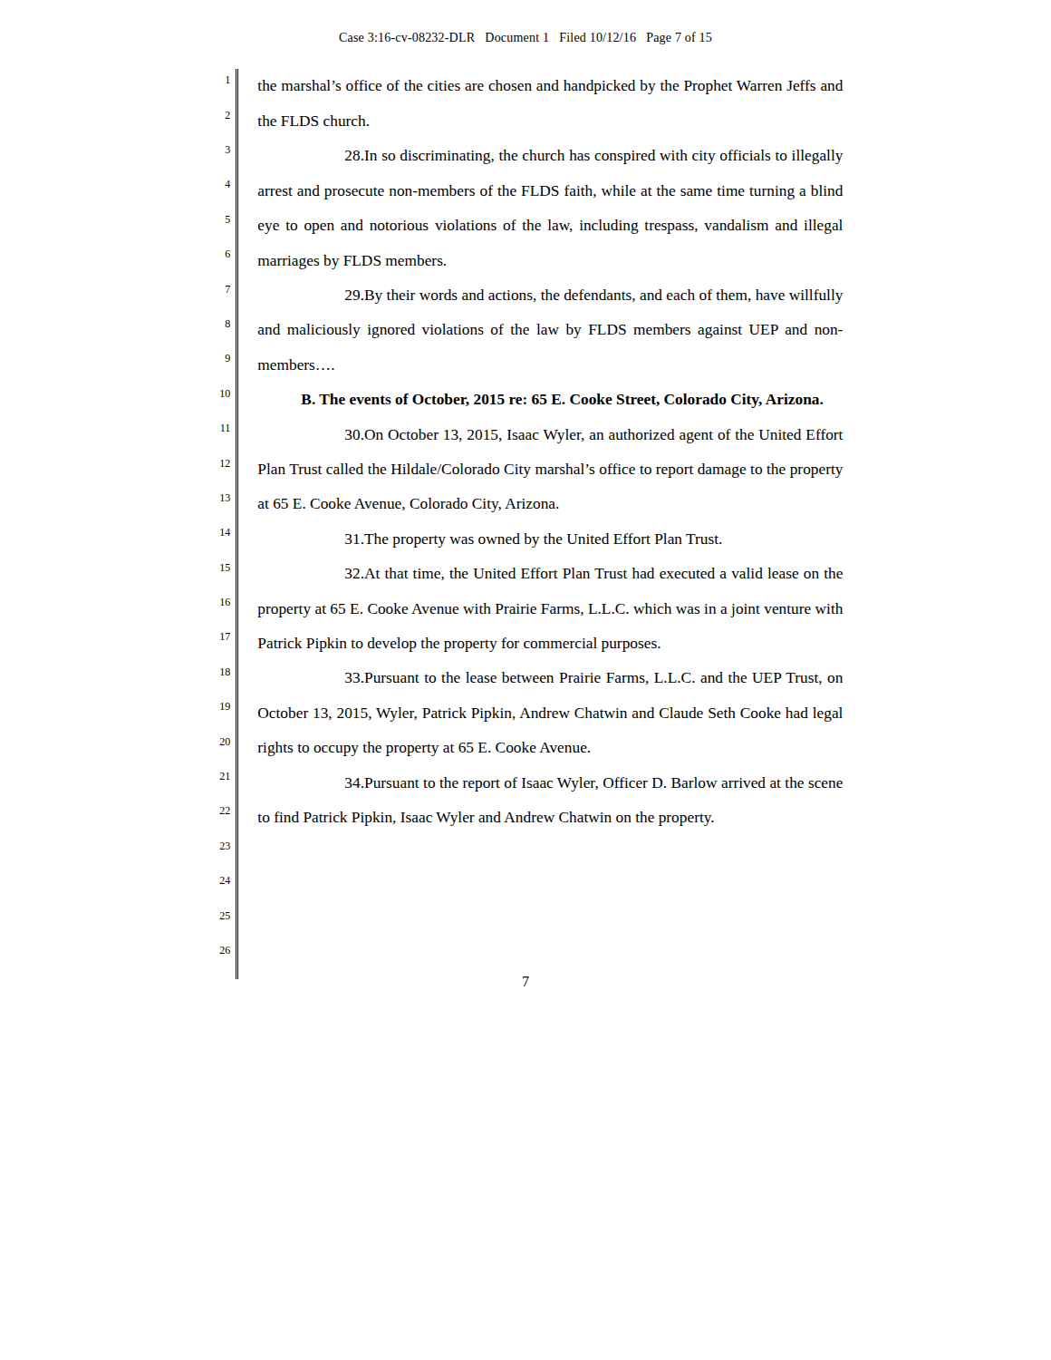Case 3:16-cv-08232-DLR Document 1 Filed 10/12/16 Page 7 of 15
1 2 3 4 5 6 7 8 9 10 11 12 13 14 15 16 17 18 19 20 21 22 23 24 25 26
the marshal’s office of the cities are chosen and handpicked by the Prophet Warren Jeffs and the FLDS church.
28. In so discriminating, the church has conspired with city officials to illegally arrest and prosecute non-members of the FLDS faith, while at the same time turning a blind eye to open and notorious violations of the law, including trespass, vandalism and illegal marriages by FLDS members.
29. By their words and actions, the defendants, and each of them, have willfully and maliciously ignored violations of the law by FLDS members against UEP and non-members….
B. The events of October, 2015 re: 65 E. Cooke Street, Colorado City, Arizona.
30. On October 13, 2015, Isaac Wyler, an authorized agent of the United Effort Plan Trust called the Hildale/Colorado City marshal’s office to report damage to the property at 65 E. Cooke Avenue, Colorado City, Arizona.
31. The property was owned by the United Effort Plan Trust.
32. At that time, the United Effort Plan Trust had executed a valid lease on the property at 65 E. Cooke Avenue with Prairie Farms, L.L.C. which was in a joint venture with Patrick Pipkin to develop the property for commercial purposes.
33. Pursuant to the lease between Prairie Farms, L.L.C. and the UEP Trust, on October 13, 2015, Wyler, Patrick Pipkin, Andrew Chatwin and Claude Seth Cooke had legal rights to occupy the property at 65 E. Cooke Avenue.
34. Pursuant to the report of Isaac Wyler, Officer D. Barlow arrived at the scene to find Patrick Pipkin, Isaac Wyler and Andrew Chatwin on the property.
7